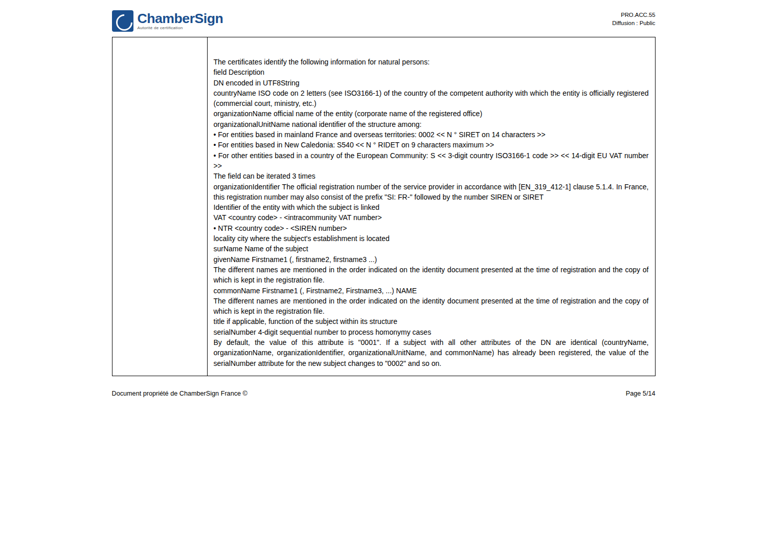ChamberSign
Autorité de certification
PRO.ACC.55
Diffusion : Public
| | The certificates identify the following information for natural persons: field Description DN encoded in UTF8String countryName ISO code on 2 letters (see ISO3166-1) of the country of the competent authority with which the entity is officially registered (commercial court, ministry, etc.) organizationName official name of the entity (corporate name of the registered office) organizationalUnitName national identifier of the structure among: • For entities based in mainland France and overseas territories: 0002 << N ° SIRET on 14 characters >> • For entities based in New Caledonia: S540 << N ° RIDET on 9 characters maximum >> • For other entities based in a country of the European Community: S << 3-digit country ISO3166-1 code >> << 14-digit EU VAT number >> The field can be iterated 3 times organizationIdentifier The official registration number of the service provider in accordance with [EN_319_412-1] clause 5.1.4. In France, this registration number may also consist of the prefix "SI: FR-" followed by the number SIREN or SIRET Identifier of the entity with which the subject is linked VAT <country code> - <intracommunity VAT number> • NTR <country code> - <SIREN number> locality city where the subject's establishment is located surName Name of the subject givenName Firstname1 (, firstname2, firstname3 ...) The different names are mentioned in the order indicated on the identity document presented at the time of registration and the copy of which is kept in the registration file. commonName Firstname1 (, Firstname2, Firstname3, ...) NAME The different names are mentioned in the order indicated on the identity document presented at the time of registration and the copy of which is kept in the registration file. title if applicable, function of the subject within its structure serialNumber 4-digit sequential number to process homonymy cases By default, the value of this attribute is "0001". If a subject with all other attributes of the DN are identical (countryName, organizationName, organizationIdentifier, organizationalUnitName, and commonName) has already been registered, the value of the serialNumber attribute for the new subject changes to "0002" and so on. |
Document propriété de ChamberSign France ©
Page 5/14